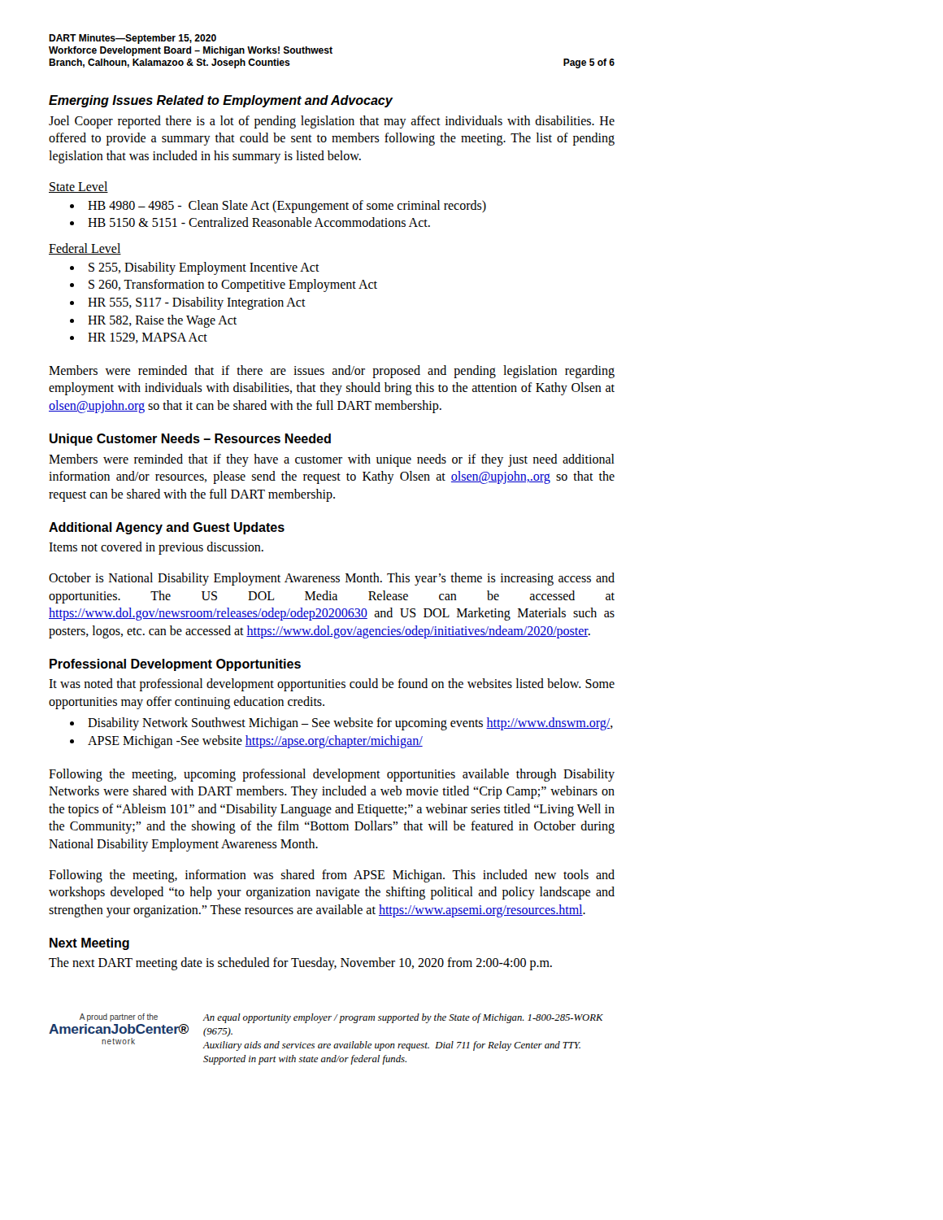DART Minutes—September 15, 2020
Workforce Development Board – Michigan Works! Southwest
Branch, Calhoun, Kalamazoo & St. Joseph Counties
Page 5 of 6
Emerging Issues Related to Employment and Advocacy
Joel Cooper reported there is a lot of pending legislation that may affect individuals with disabilities. He offered to provide a summary that could be sent to members following the meeting. The list of pending legislation that was included in his summary is listed below.
State Level
HB 4980 – 4985 - Clean Slate Act (Expungement of some criminal records)
HB 5150 & 5151 - Centralized Reasonable Accommodations Act.
Federal Level
S 255, Disability Employment Incentive Act
S 260, Transformation to Competitive Employment Act
HR 555, S117 - Disability Integration Act
HR 582, Raise the Wage Act
HR 1529, MAPSA Act
Members were reminded that if there are issues and/or proposed and pending legislation regarding employment with individuals with disabilities, that they should bring this to the attention of Kathy Olsen at olsen@upjohn.org so that it can be shared with the full DART membership.
Unique Customer Needs – Resources Needed
Members were reminded that if they have a customer with unique needs or if they just need additional information and/or resources, please send the request to Kathy Olsen at olsen@upjohn,.org so that the request can be shared with the full DART membership.
Additional Agency and Guest Updates
Items not covered in previous discussion.
October is National Disability Employment Awareness Month. This year’s theme is increasing access and opportunities. The US DOL Media Release can be accessed at https://www.dol.gov/newsroom/releases/odep/odep20200630 and US DOL Marketing Materials such as posters, logos, etc. can be accessed at https://www.dol.gov/agencies/odep/initiatives/ndeam/2020/poster.
Professional Development Opportunities
It was noted that professional development opportunities could be found on the websites listed below. Some opportunities may offer continuing education credits.
Disability Network Southwest Michigan – See website for upcoming events http://www.dnswm.org/,
APSE Michigan -See website https://apse.org/chapter/michigan/
Following the meeting, upcoming professional development opportunities available through Disability Networks were shared with DART members. They included a web movie titled “Crip Camp;” webinars on the topics of “Ableism 101” and “Disability Language and Etiquette;” a webinar series titled “Living Well in the Community;” and the showing of the film “Bottom Dollars” that will be featured in October during National Disability Employment Awareness Month.
Following the meeting, information was shared from APSE Michigan. This included new tools and workshops developed “to help your organization navigate the shifting political and policy landscape and strengthen your organization.” These resources are available at https://www.apsemi.org/resources.html.
Next Meeting
The next DART meeting date is scheduled for Tuesday, November 10, 2020 from 2:00-4:00 p.m.
A proud partner of the
American Job Center®
network
An equal opportunity employer / program supported by the State of Michigan. 1-800-285-WORK (9675).
Auxiliary aids and services are available upon request. Dial 711 for Relay Center and TTY.
Supported in part with state and/or federal funds.